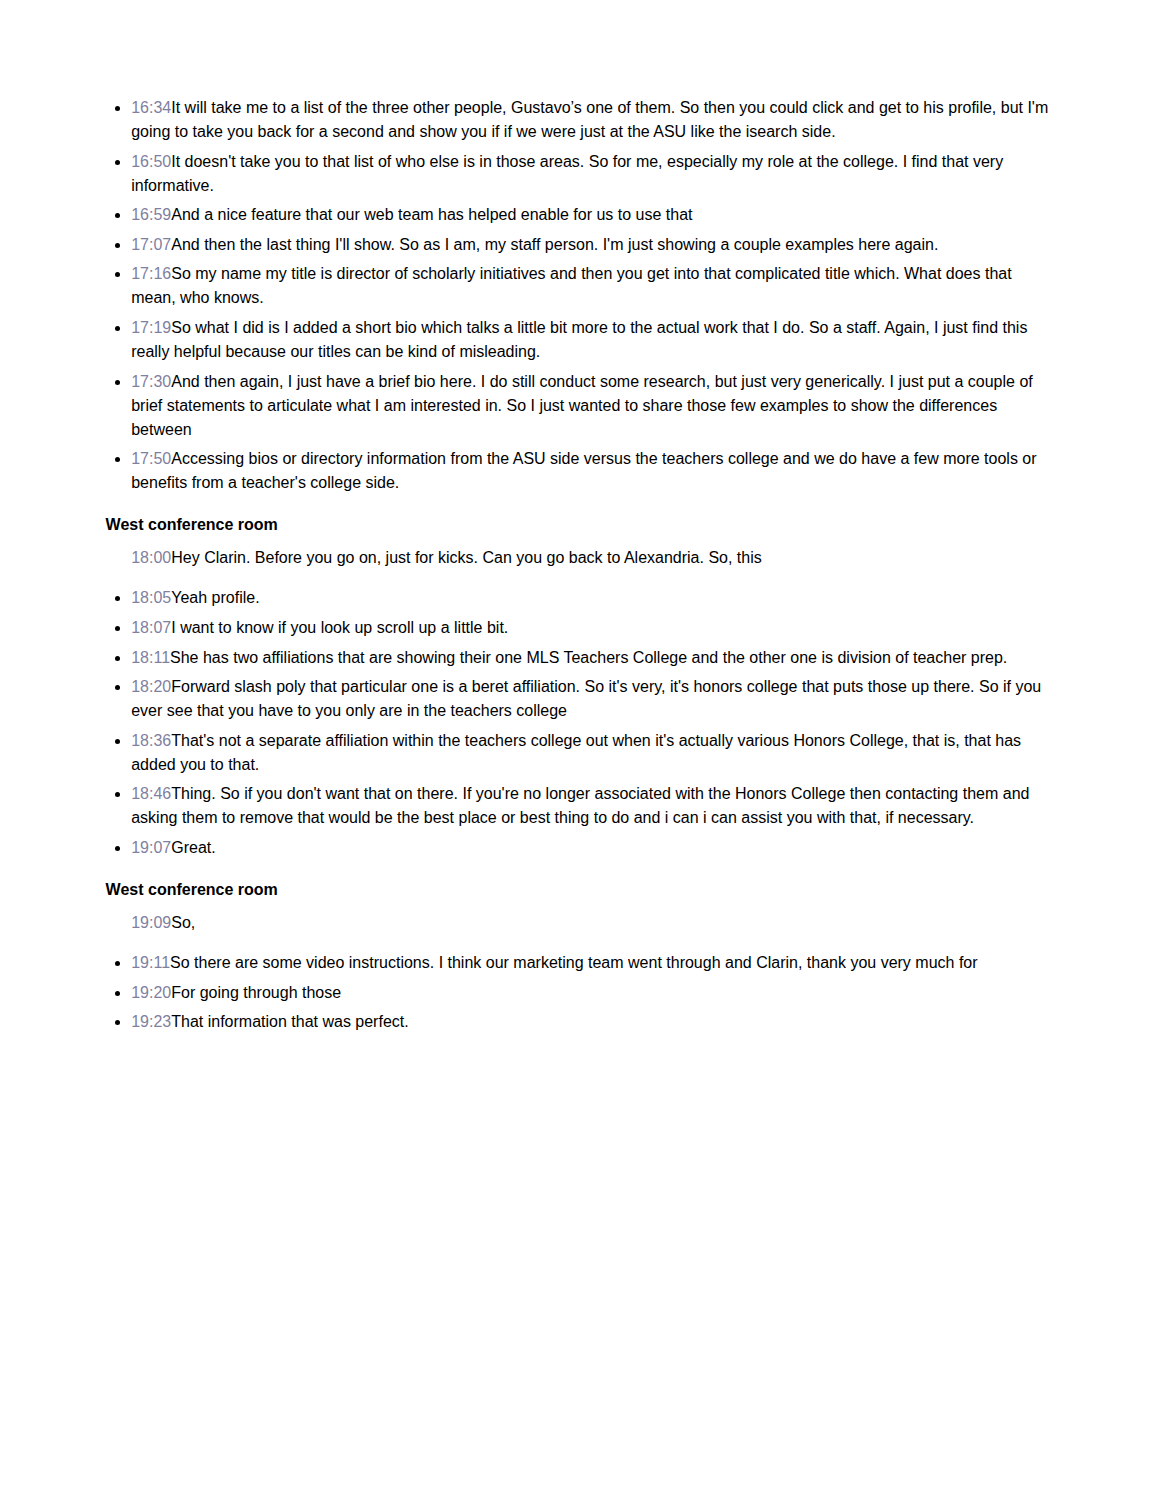16:34 It will take me to a list of the three other people, Gustavo’s one of them. So then you could click and get to his profile, but I'm going to take you back for a second and show you if if we were just at the ASU like the isearch side.
16:50 It doesn't take you to that list of who else is in those areas. So for me, especially my role at the college. I find that very informative.
16:59 And a nice feature that our web team has helped enable for us to use that
17:07 And then the last thing I'll show. So as I am, my staff person. I'm just showing a couple examples here again.
17:16 So my name my title is director of scholarly initiatives and then you get into that complicated title which. What does that mean, who knows.
17:19 So what I did is I added a short bio which talks a little bit more to the actual work that I do. So a staff. Again, I just find this really helpful because our titles can be kind of misleading.
17:30 And then again, I just have a brief bio here. I do still conduct some research, but just very generically. I just put a couple of brief statements to articulate what I am interested in. So I just wanted to share those few examples to show the differences between
17:50 Accessing bios or directory information from the ASU side versus the teachers college and we do have a few more tools or benefits from a teacher's college side.
West conference room
18:00 Hey Clarin. Before you go on, just for kicks. Can you go back to Alexandria. So, this
18:05 Yeah profile.
18:07 I want to know if you look up scroll up a little bit.
18:11 She has two affiliations that are showing their one MLS Teachers College and the other one is division of teacher prep.
18:20 Forward slash poly that particular one is a beret affiliation. So it's very, it's honors college that puts those up there. So if you ever see that you have to you only are in the teachers college
18:36 That's not a separate affiliation within the teachers college out when it's actually various Honors College, that is, that has added you to that.
18:46 Thing. So if you don't want that on there. If you're no longer associated with the Honors College then contacting them and asking them to remove that would be the best place or best thing to do and i can i can assist you with that, if necessary.
19:07 Great.
West conference room
19:09 So,
19:11 So there are some video instructions. I think our marketing team went through and Clarin, thank you very much for
19:20 For going through those
19:23 That information that was perfect.